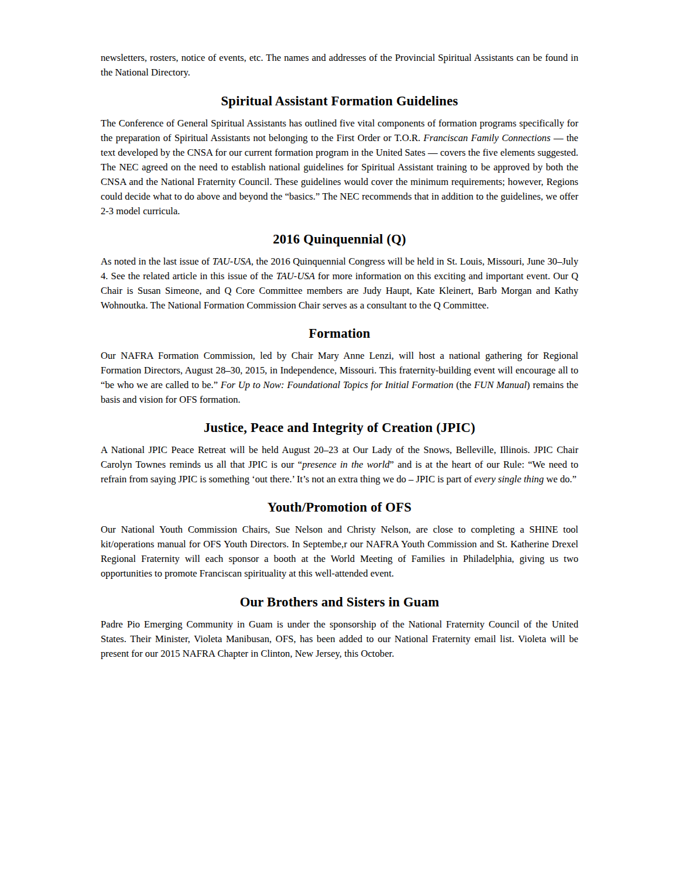newsletters, rosters, notice of events, etc. The names and addresses of the Provincial Spiritual Assistants can be found in the National Directory.
Spiritual Assistant Formation Guidelines
The Conference of General Spiritual Assistants has outlined five vital components of formation programs specifically for the preparation of Spiritual Assistants not belonging to the First Order or T.O.R. Franciscan Family Connections — the text developed by the CNSA for our current formation program in the United Sates — covers the five elements suggested. The NEC agreed on the need to establish national guidelines for Spiritual Assistant training to be approved by both the CNSA and the National Fraternity Council. These guidelines would cover the minimum requirements; however, Regions could decide what to do above and beyond the “basics.” The NEC recommends that in addition to the guidelines, we offer 2-3 model curricula.
2016 Quinquennial (Q)
As noted in the last issue of TAU-USA, the 2016 Quinquennial Congress will be held in St. Louis, Missouri, June 30–July 4. See the related article in this issue of the TAU-USA for more information on this exciting and important event. Our Q Chair is Susan Simeone, and Q Core Committee members are Judy Haupt, Kate Kleinert, Barb Morgan and Kathy Wohnoutka. The National Formation Commission Chair serves as a consultant to the Q Committee.
Formation
Our NAFRA Formation Commission, led by Chair Mary Anne Lenzi, will host a national gathering for Regional Formation Directors, August 28–30, 2015, in Independence, Missouri. This fraternity-building event will encourage all to “be who we are called to be.” For Up to Now: Foundational Topics for Initial Formation (the FUN Manual) remains the basis and vision for OFS formation.
Justice, Peace and Integrity of Creation (JPIC)
A National JPIC Peace Retreat will be held August 20–23 at Our Lady of the Snows, Belleville, Illinois. JPIC Chair Carolyn Townes reminds us all that JPIC is our “presence in the world” and is at the heart of our Rule: “We need to refrain from saying JPIC is something ‘out there.’ It’s not an extra thing we do – JPIC is part of every single thing we do.”
Youth/Promotion of OFS
Our National Youth Commission Chairs, Sue Nelson and Christy Nelson, are close to completing a SHINE tool kit/operations manual for OFS Youth Directors. In Septembe,r our NAFRA Youth Commission and St. Katherine Drexel Regional Fraternity will each sponsor a booth at the World Meeting of Families in Philadelphia, giving us two opportunities to promote Franciscan spirituality at this well-attended event.
Our Brothers and Sisters in Guam
Padre Pio Emerging Community in Guam is under the sponsorship of the National Fraternity Council of the United States. Their Minister, Violeta Manibusan, OFS, has been added to our National Fraternity email list. Violeta will be present for our 2015 NAFRA Chapter in Clinton, New Jersey, this October.